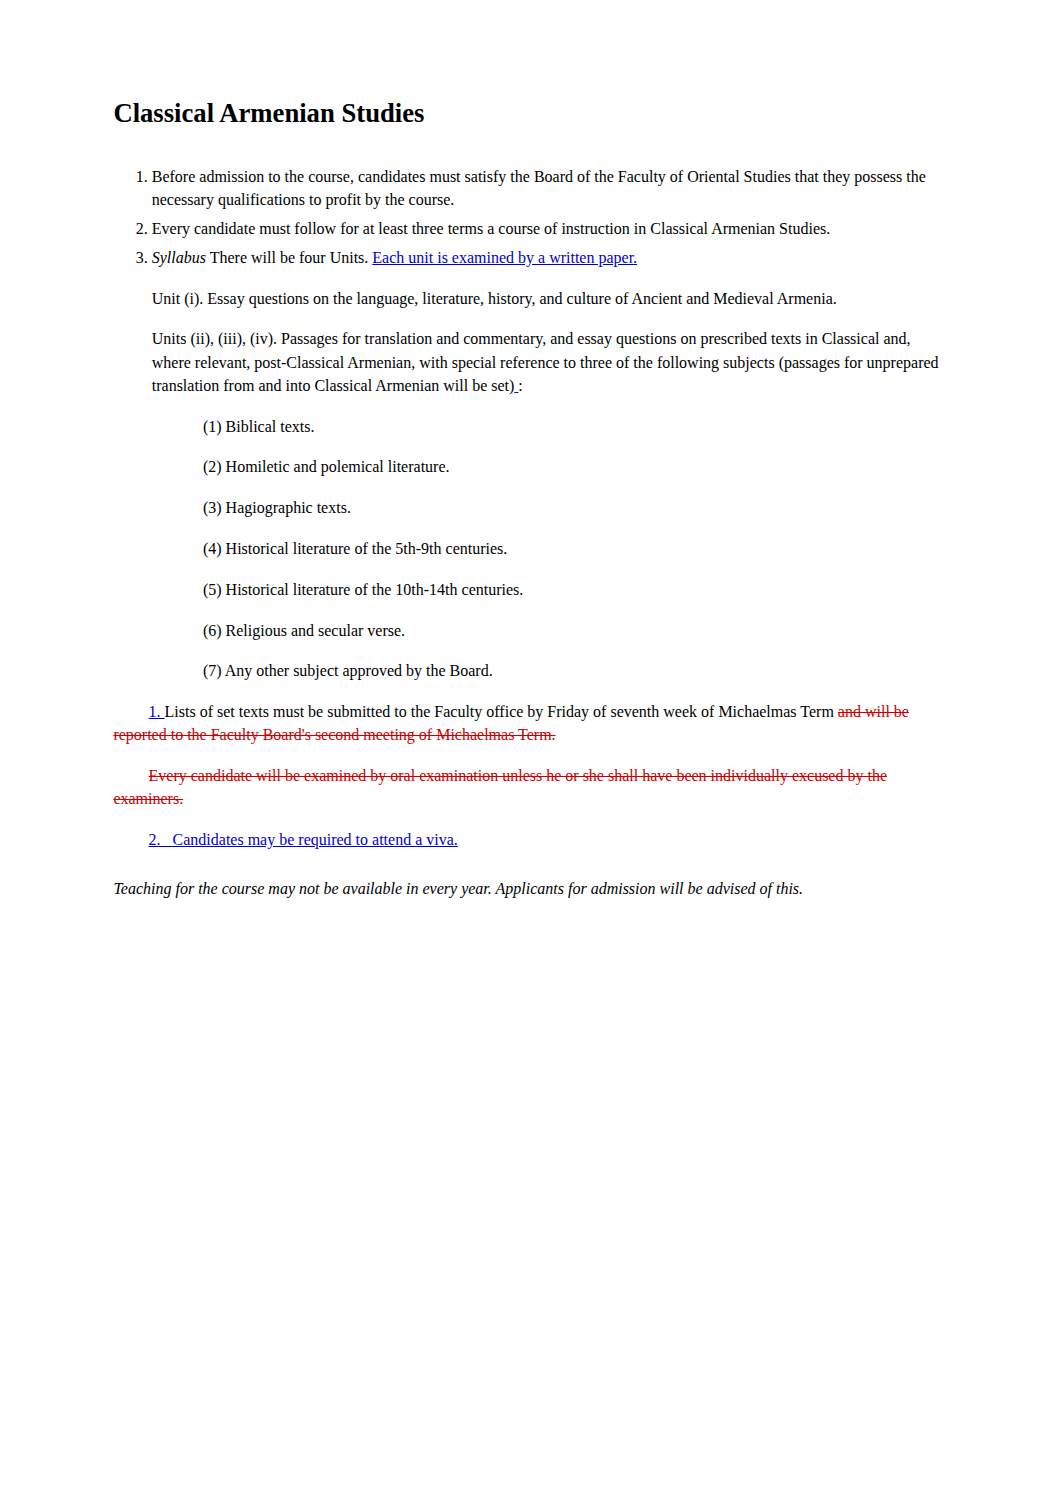Classical Armenian Studies
Before admission to the course, candidates must satisfy the Board of the Faculty of Oriental Studies that they possess the necessary qualifications to profit by the course.
Every candidate must follow for at least three terms a course of instruction in Classical Armenian Studies.
Syllabus There will be four Units. Each unit is examined by a written paper.
Unit (i). Essay questions on the language, literature, history, and culture of Ancient and Medieval Armenia.
Units (ii), (iii), (iv). Passages for translation and commentary, and essay questions on prescribed texts in Classical and, where relevant, post-Classical Armenian, with special reference to three of the following subjects (passages for unprepared translation from and into Classical Armenian will be set) :
(1) Biblical texts.
(2) Homiletic and polemical literature.
(3) Hagiographic texts.
(4) Historical literature of the 5th-9th centuries.
(5) Historical literature of the 10th-14th centuries.
(6) Religious and secular verse.
(7) Any other subject approved by the Board.
1. Lists of set texts must be submitted to the Faculty office by Friday of seventh week of Michaelmas Term and will be reported to the Faculty Board's second meeting of Michaelmas Term.
Every candidate will be examined by oral examination unless he or she shall have been individually excused by the examiners.
2. Candidates may be required to attend a viva.
Teaching for the course may not be available in every year. Applicants for admission will be advised of this.